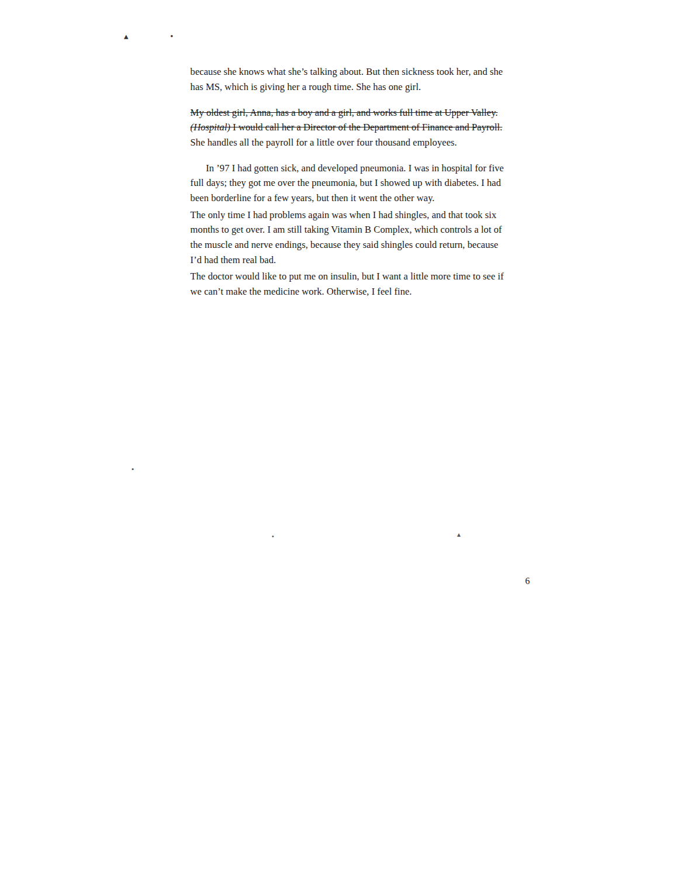▴ •
because she knows what she’s talking about. But then sickness took her, and she has MS, which is giving her a rough time. She has one girl.
My oldest girl, Anna, has a boy and a girl, and works full time at Upper Valley. (Hospital) I would call her a Director of the Department of Finance and Payroll. She handles all the payroll for a little over four thousand employees.
In ’97 I had gotten sick, and developed pneumonia. I was in hospital for five full days; they got me over the pneumonia, but I showed up with diabetes. I had been borderline for a few years, but then it went the other way.
The only time I had problems again was when I had shingles, and that took six months to get over. I am still taking Vitamin B Complex, which controls a lot of the muscle and nerve endings, because they said shingles could return, because I’d had them real bad.
The doctor would like to put me on insulin, but I want a little more time to see if we can’t make the medicine work. Otherwise, I feel fine.
•
•
▴
6